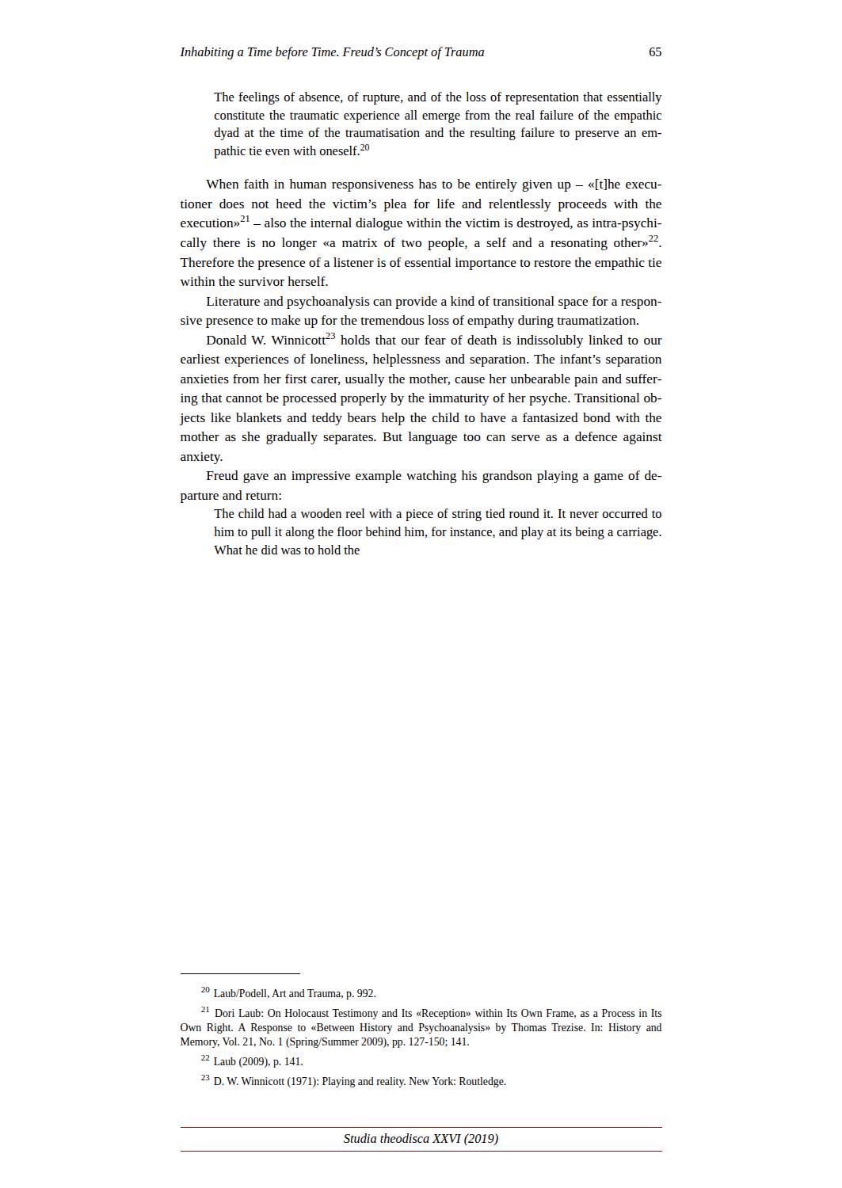Inhabiting a Time before Time. Freud’s Concept of Trauma 65
The feelings of absence, of rupture, and of the loss of representation that essentially constitute the traumatic experience all emerge from the real failure of the empathic dyad at the time of the traumatisation and the resulting failure to preserve an empathic tie even with oneself.20
When faith in human responsiveness has to be entirely given up – «[t]he executioner does not heed the victim’s plea for life and relentlessly proceeds with the execution»21 – also the internal dialogue within the victim is destroyed, as intra-psychically there is no longer «a matrix of two people, a self and a resonating other»22. Therefore the presence of a listener is of essential importance to restore the empathic tie within the survivor herself.
Literature and psychoanalysis can provide a kind of transitional space for a responsive presence to make up for the tremendous loss of empathy during traumatization.
Donald W. Winnicott23 holds that our fear of death is indissolubly linked to our earliest experiences of loneliness, helplessness and separation. The infant’s separation anxieties from her first carer, usually the mother, cause her unbearable pain and suffering that cannot be processed properly by the immaturity of her psyche. Transitional objects like blankets and teddy bears help the child to have a fantasized bond with the mother as she gradually separates. But language too can serve as a defence against anxiety.
Freud gave an impressive example watching his grandson playing a game of departure and return:
The child had a wooden reel with a piece of string tied round it. It never occurred to him to pull it along the floor behind him, for instance, and play at its being a carriage. What he did was to hold the
20 Laub/Podell, Art and Trauma, p. 992.
21 Dori Laub: On Holocaust Testimony and Its «Reception» within Its Own Frame, as a Process in Its Own Right. A Response to «Between History and Psychoanalysis» by Thomas Trezise. In: History and Memory, Vol. 21, No. 1 (Spring/Summer 2009), pp. 127-150; 141.
22 Laub (2009), p. 141.
23 D. W. Winnicott (1971): Playing and reality. New York: Routledge.
Studia theodisca XXVI (2019)